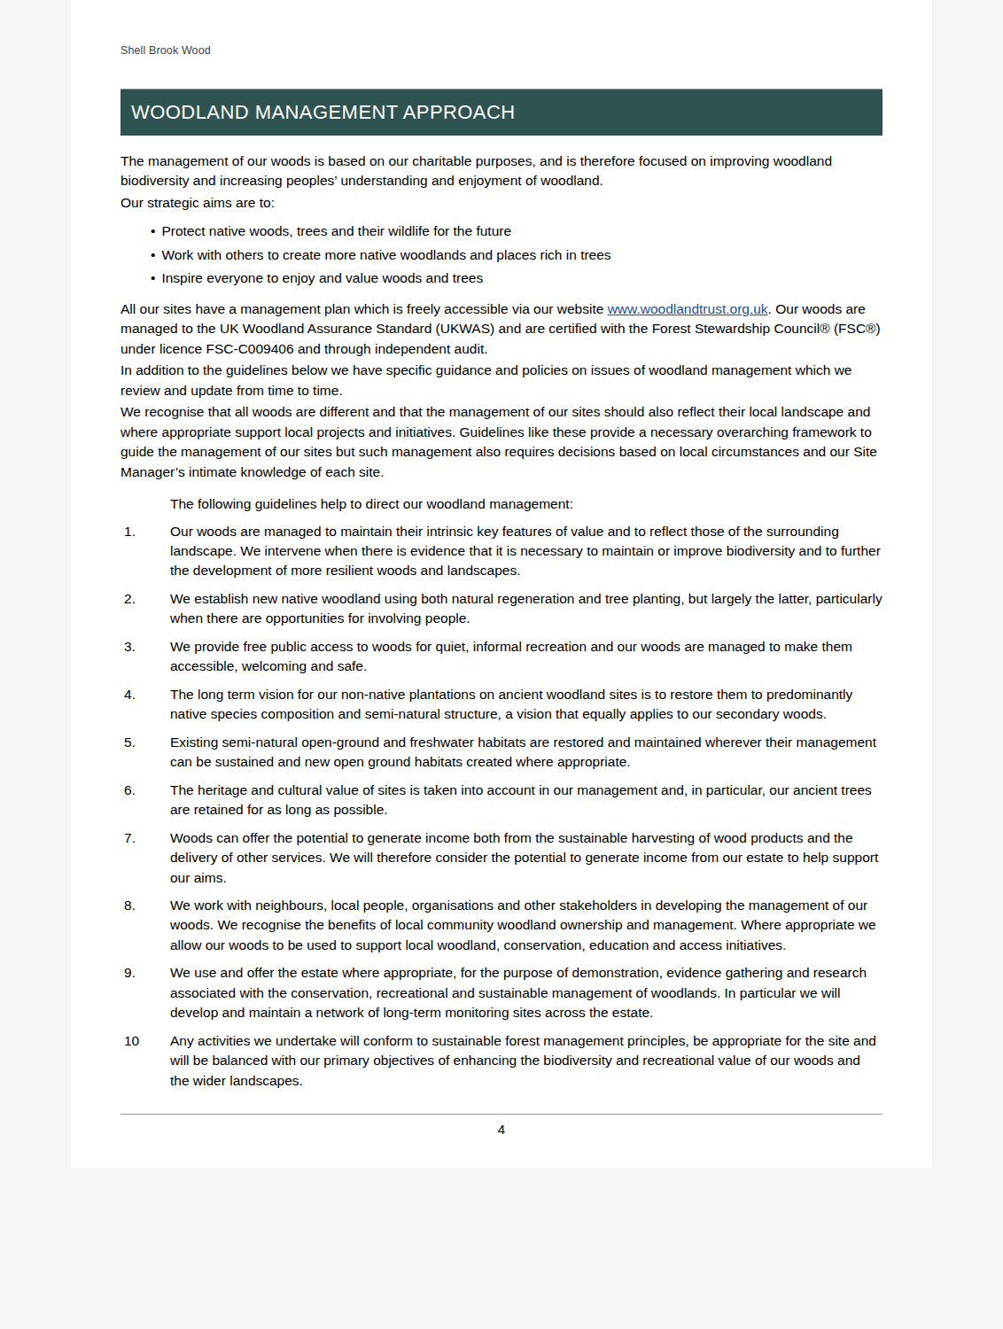Shell Brook Wood
WOODLAND MANAGEMENT APPROACH
The management of our woods is based on our charitable purposes, and is therefore focused on improving woodland biodiversity and increasing peoples’ understanding and enjoyment of woodland.
Our strategic aims are to:
Protect native woods, trees and their wildlife for the future
Work with others to create more native woodlands and places rich in trees
Inspire everyone to enjoy and value woods and trees
All our sites have a management plan which is freely accessible via our website www.woodlandtrust.org.uk. Our woods are managed to the UK Woodland Assurance Standard (UKWAS) and are certified with the Forest Stewardship Council® (FSC®) under licence FSC-C009406 and through independent audit.
In addition to the guidelines below we have specific guidance and policies on issues of woodland management which we review and update from time to time.
We recognise that all woods are different and that the management of our sites should also reflect their local landscape and where appropriate support local projects and initiatives. Guidelines like these provide a necessary overarching framework to guide the management of our sites but such management also requires decisions based on local circumstances and our Site Manager’s intimate knowledge of each site.
The following guidelines help to direct our woodland management:
Our woods are managed to maintain their intrinsic key features of value and to reflect those of the surrounding landscape. We intervene when there is evidence that it is necessary to maintain or improve biodiversity and to further the development of more resilient woods and landscapes.
We establish new native woodland using both natural regeneration and tree planting, but largely the latter, particularly when there are opportunities for involving people.
We provide free public access to woods for quiet, informal recreation and our woods are managed to make them accessible, welcoming and safe.
The long term vision for our non-native plantations on ancient woodland sites is to restore them to predominantly native species composition and semi-natural structure, a vision that equally applies to our secondary woods.
Existing semi-natural open-ground and freshwater habitats are restored and maintained wherever their management can be sustained and new open ground habitats created where appropriate.
The heritage and cultural value of sites is taken into account in our management and, in particular, our ancient trees are retained for as long as possible.
Woods can offer the potential to generate income both from the sustainable harvesting of wood products and the delivery of other services. We will therefore consider the potential to generate income from our estate to help support our aims.
We work with neighbours, local people, organisations and other stakeholders in developing the management of our woods. We recognise the benefits of local community woodland ownership and management. Where appropriate we allow our woods to be used to support local woodland, conservation, education and access initiatives.
We use and offer the estate where appropriate, for the purpose of demonstration, evidence gathering and research associated with the conservation, recreational and sustainable management of woodlands. In particular we will develop and maintain a network of long-term monitoring sites across the estate.
Any activities we undertake will conform to sustainable forest management principles, be appropriate for the site and will be balanced with our primary objectives of enhancing the biodiversity and recreational value of our woods and the wider landscapes.
4